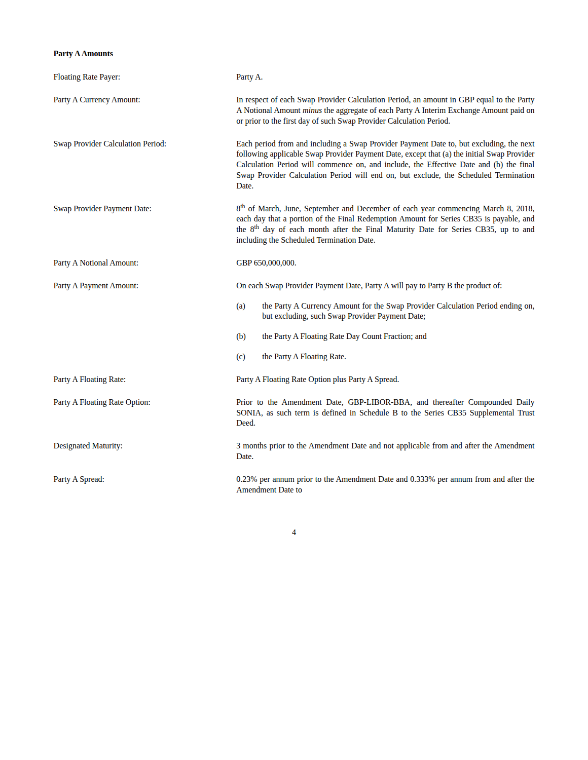Party A Amounts
| Floating Rate Payer: | Party A. |
| Party A Currency Amount: | In respect of each Swap Provider Calculation Period, an amount in GBP equal to the Party A Notional Amount minus the aggregate of each Party A Interim Exchange Amount paid on or prior to the first day of such Swap Provider Calculation Period. |
| Swap Provider Calculation Period: | Each period from and including a Swap Provider Payment Date to, but excluding, the next following applicable Swap Provider Payment Date, except that (a) the initial Swap Provider Calculation Period will commence on, and include, the Effective Date and (b) the final Swap Provider Calculation Period will end on, but exclude, the Scheduled Termination Date. |
| Swap Provider Payment Date: | 8 th of March, June, September and December of each year commencing March 8, 2018, each day that a portion of the Final Redemption Amount for Series CB35 is payable, and the 8 th day of each month after the Final Maturity Date for Series CB35, up to and including the Scheduled Termination Date. |
| Party A Notional Amount: | GBP 650,000,000. |
| Party A Payment Amount: | On each Swap Provider Payment Date, Party A will pay to Party B the product of: (a) the Party A Currency Amount for the Swap Provider Calculation Period ending on, but excluding, such Swap Provider Payment Date; (b) the Party A Floating Rate Day Count Fraction; and (c) the Party A Floating Rate. |
| Party A Floating Rate: | Party A Floating Rate Option plus Party A Spread. |
| Party A Floating Rate Option: | Prior to the Amendment Date, GBP-LIBOR-BBA, and thereafter Compounded Daily SONIA, as such term is defined in Schedule B to the Series CB35 Supplemental Trust Deed. |
| Designated Maturity: | 3 months prior to the Amendment Date and not applicable from and after the Amendment Date. |
| Party A Spread: | 0.23% per annum prior to the Amendment Date and 0.333% per annum from and after the Amendment Date to |
4